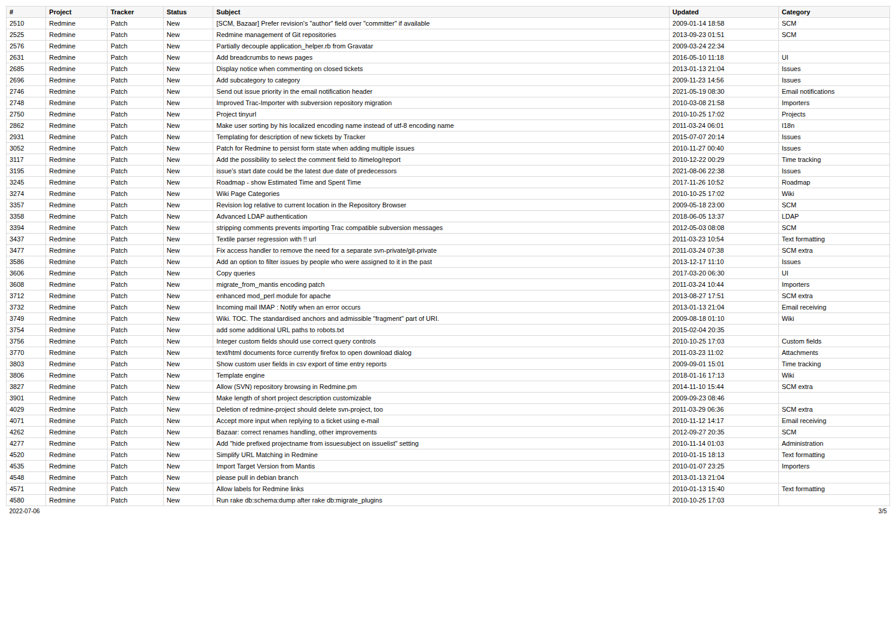| # | Project | Tracker | Status | Subject | Updated | Category |
| --- | --- | --- | --- | --- | --- | --- |
| 2510 | Redmine | Patch | New | [SCM, Bazaar] Prefer revision's "author" field over "committer" if available | 2009-01-14 18:58 | SCM |
| 2525 | Redmine | Patch | New | Redmine management of Git repositories | 2013-09-23 01:51 | SCM |
| 2576 | Redmine | Patch | New | Partially decouple application_helper.rb from Gravatar | 2009-03-24 22:34 | |
| 2631 | Redmine | Patch | New | Add breadcrumbs to news pages | 2016-05-10 11:18 | UI |
| 2685 | Redmine | Patch | New | Display notice when commenting on closed tickets | 2013-01-13 21:04 | Issues |
| 2696 | Redmine | Patch | New | Add subcategory to category | 2009-11-23 14:56 | Issues |
| 2746 | Redmine | Patch | New | Send out issue priority in the email notification header | 2021-05-19 08:30 | Email notifications |
| 2748 | Redmine | Patch | New | Improved Trac-Importer with subversion repository migration | 2010-03-08 21:58 | Importers |
| 2750 | Redmine | Patch | New | Project tinyurl | 2010-10-25 17:02 | Projects |
| 2862 | Redmine | Patch | New | Make user sorting by his localized encoding name instead of utf-8 encoding name | 2011-03-24 06:01 | I18n |
| 2931 | Redmine | Patch | New | Templating for description of new tickets by Tracker | 2015-07-07 20:14 | Issues |
| 3052 | Redmine | Patch | New | Patch for Redmine to persist form state when adding multiple issues | 2010-11-27 00:40 | Issues |
| 3117 | Redmine | Patch | New | Add the possibility to select the comment field to /timelog/report | 2010-12-22 00:29 | Time tracking |
| 3195 | Redmine | Patch | New | issue's start date could be the latest due date of predecessors | 2021-08-06 22:38 | Issues |
| 3245 | Redmine | Patch | New | Roadmap - show Estimated Time and Spent Time | 2017-11-26 10:52 | Roadmap |
| 3274 | Redmine | Patch | New | Wiki Page Categories | 2010-10-25 17:02 | Wiki |
| 3357 | Redmine | Patch | New | Revision log relative to current location in the Repository Browser | 2009-05-18 23:00 | SCM |
| 3358 | Redmine | Patch | New | Advanced LDAP authentication | 2018-06-05 13:37 | LDAP |
| 3394 | Redmine | Patch | New | stripping comments prevents importing Trac compatible subversion messages | 2012-05-03 08:08 | SCM |
| 3437 | Redmine | Patch | New | Textile parser regression with !! url | 2011-03-23 10:54 | Text formatting |
| 3477 | Redmine | Patch | New | Fix access handler to remove the need for a separate svn-private/git-private | 2011-03-24 07:38 | SCM extra |
| 3586 | Redmine | Patch | New | Add an option to filter issues by people who were assigned to it in the past | 2013-12-17 11:10 | Issues |
| 3606 | Redmine | Patch | New | Copy queries | 2017-03-20 06:30 | UI |
| 3608 | Redmine | Patch | New | migrate_from_mantis encoding patch | 2011-03-24 10:44 | Importers |
| 3712 | Redmine | Patch | New | enhanced mod_perl module for apache | 2013-08-27 17:51 | SCM extra |
| 3732 | Redmine | Patch | New | Incoming mail IMAP : Notify when an error occurs | 2013-01-13 21:04 | Email receiving |
| 3749 | Redmine | Patch | New | Wiki. TOC. The standardised anchors and admissible "fragment" part of URI. | 2009-08-18 01:10 | Wiki |
| 3754 | Redmine | Patch | New | add some additional URL paths to robots.txt | 2015-02-04 20:35 | |
| 3756 | Redmine | Patch | New | Integer custom fields should use correct query controls | 2010-10-25 17:03 | Custom fields |
| 3770 | Redmine | Patch | New | text/html documents force currently firefox to open download dialog | 2011-03-23 11:02 | Attachments |
| 3803 | Redmine | Patch | New | Show custom user fields in csv export of time entry reports | 2009-09-01 15:01 | Time tracking |
| 3806 | Redmine | Patch | New | Template engine | 2018-01-16 17:13 | Wiki |
| 3827 | Redmine | Patch | New | Allow (SVN) repository browsing in Redmine.pm | 2014-11-10 15:44 | SCM extra |
| 3901 | Redmine | Patch | New | Make length of short project description customizable | 2009-09-23 08:46 | |
| 4029 | Redmine | Patch | New | Deletion of redmine-project should delete svn-project, too | 2011-03-29 06:36 | SCM extra |
| 4071 | Redmine | Patch | New | Accept more input when replying to a ticket using e-mail | 2010-11-12 14:17 | Email receiving |
| 4262 | Redmine | Patch | New | Bazaar: correct renames handling, other improvements | 2012-09-27 20:35 | SCM |
| 4277 | Redmine | Patch | New | Add "hide prefixed projectname from issuesubject on issuelist" setting | 2010-11-14 01:03 | Administration |
| 4520 | Redmine | Patch | New | Simplify URL Matching in Redmine | 2010-01-15 18:13 | Text formatting |
| 4535 | Redmine | Patch | New | Import Target Version from Mantis | 2010-01-07 23:25 | Importers |
| 4548 | Redmine | Patch | New | please pull in debian branch | 2013-01-13 21:04 | |
| 4571 | Redmine | Patch | New | Allow labels for Redmine links | 2010-01-13 15:40 | Text formatting |
| 4580 | Redmine | Patch | New | Run rake db:schema:dump after rake db:migrate_plugins | 2010-10-25 17:03 | |
| 2022-07-06 | | 3/5 |